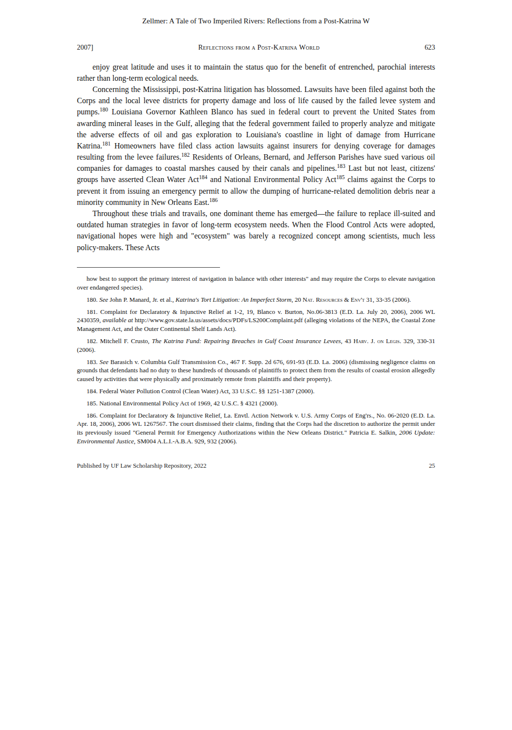Zellmer: A Tale of Two Imperiled Rivers: Reflections from a Post-Katrina W
2007] Reflections from a Post-Katrina World 623
enjoy great latitude and uses it to maintain the status quo for the benefit of entrenched, parochial interests rather than long-term ecological needs.
Concerning the Mississippi, post-Katrina litigation has blossomed. Lawsuits have been filed against both the Corps and the local levee districts for property damage and loss of life caused by the failed levee system and pumps.180 Louisiana Governor Kathleen Blanco has sued in federal court to prevent the United States from awarding mineral leases in the Gulf, alleging that the federal government failed to properly analyze and mitigate the adverse effects of oil and gas exploration to Louisiana's coastline in light of damage from Hurricane Katrina.181 Homeowners have filed class action lawsuits against insurers for denying coverage for damages resulting from the levee failures.182 Residents of Orleans, Bernard, and Jefferson Parishes have sued various oil companies for damages to coastal marshes caused by their canals and pipelines.183 Last but not least, citizens' groups have asserted Clean Water Act184 and National Environmental Policy Act185 claims against the Corps to prevent it from issuing an emergency permit to allow the dumping of hurricane-related demolition debris near a minority community in New Orleans East.186
Throughout these trials and travails, one dominant theme has emerged—the failure to replace ill-suited and outdated human strategies in favor of long-term ecosystem needs. When the Flood Control Acts were adopted, navigational hopes were high and "ecosystem" was barely a recognized concept among scientists, much less policy-makers. These Acts
how best to support the primary interest of navigation in balance with other interests" and may require the Corps to elevate navigation over endangered species).
180. See John P. Manard, Jr. et al., Katrina's Tort Litigation: An Imperfect Storm, 20 Nat. Resources & Env't 31, 33-35 (2006).
181. Complaint for Declaratory & Injunctive Relief at 1-2, 19, Blanco v. Burton, No.06-3813 (E.D. La. July 20, 2006), 2006 WL 2430359, available at http://www.gov.state.la.us/assets/docs/PDFs/LS200Complaint.pdf (alleging violations of the NEPA, the Coastal Zone Management Act, and the Outer Continental Shelf Lands Act).
182. Mitchell F. Crusto, The Katrina Fund: Repairing Breaches in Gulf Coast Insurance Levees, 43 Harv. J. on Legis. 329, 330-31 (2006).
183. See Barasich v. Columbia Gulf Transmission Co., 467 F. Supp. 2d 676, 691-93 (E.D. La. 2006) (dismissing negligence claims on grounds that defendants had no duty to these hundreds of thousands of plaintiffs to protect them from the results of coastal erosion allegedly caused by activities that were physically and proximately remote from plaintiffs and their property).
184. Federal Water Pollution Control (Clean Water) Act, 33 U.S.C. §§ 1251-1387 (2000).
185. National Environmental Policy Act of 1969, 42 U.S.C. § 4321 (2000).
186. Complaint for Declaratory & Injunctive Relief, La. Envtl. Action Network v. U.S. Army Corps of Eng'rs., No. 06-2020 (E.D. La. Apr. 18, 2006), 2006 WL 1267567. The court dismissed their claims, finding that the Corps had the discretion to authorize the permit under its previously issued "General Permit for Emergency Authorizations within the New Orleans District." Patricia E. Salkin, 2006 Update: Environmental Justice, SM004 A.L.I.-A.B.A. 929, 932 (2006).
Published by UF Law Scholarship Repository, 2022 25